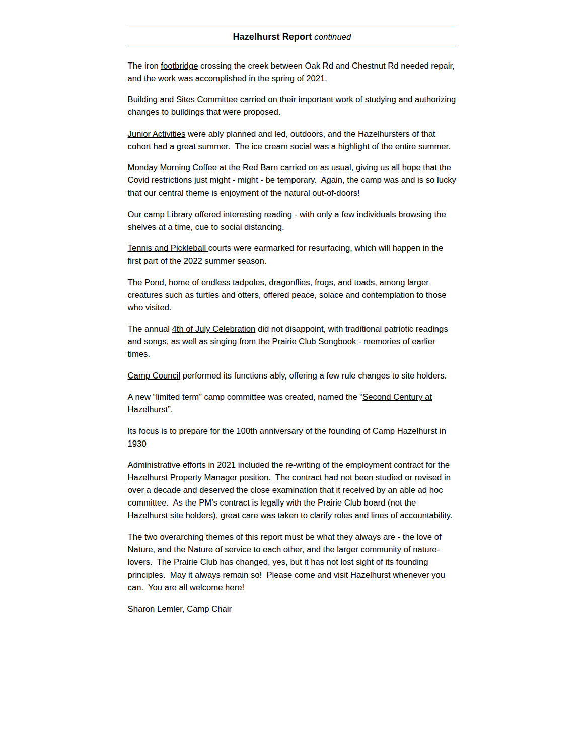Hazelhurst Report continued
The iron footbridge crossing the creek between Oak Rd and Chestnut Rd needed repair, and the work was accomplished in the spring of 2021.
Building and Sites Committee carried on their important work of studying and authorizing changes to buildings that were proposed.
Junior Activities were ably planned and led, outdoors, and the Hazelhursters of that cohort had a great summer. The ice cream social was a highlight of the entire summer.
Monday Morning Coffee at the Red Barn carried on as usual, giving us all hope that the Covid restrictions just might - might - be temporary. Again, the camp was and is so lucky that our central theme is enjoyment of the natural out-of-doors!
Our camp Library offered interesting reading - with only a few individuals browsing the shelves at a time, cue to social distancing.
Tennis and Pickleball courts were earmarked for resurfacing, which will happen in the first part of the 2022 summer season.
The Pond, home of endless tadpoles, dragonflies, frogs, and toads, among larger creatures such as turtles and otters, offered peace, solace and contemplation to those who visited.
The annual 4th of July Celebration did not disappoint, with traditional patriotic readings and songs, as well as singing from the Prairie Club Songbook - memories of earlier times.
Camp Council performed its functions ably, offering a few rule changes to site holders.
A new “limited term” camp committee was created, named the “Second Century at Hazelhurst”.
Its focus is to prepare for the 100th anniversary of the founding of Camp Hazelhurst in 1930
Administrative efforts in 2021 included the re-writing of the employment contract for the Hazelhurst Property Manager position. The contract had not been studied or revised in over a decade and deserved the close examination that it received by an able ad hoc committee. As the PM’s contract is legally with the Prairie Club board (not the Hazelhurst site holders), great care was taken to clarify roles and lines of accountability.
The two overarching themes of this report must be what they always are - the love of Nature, and the Nature of service to each other, and the larger community of nature-lovers. The Prairie Club has changed, yes, but it has not lost sight of its founding principles. May it always remain so! Please come and visit Hazelhurst whenever you can. You are all welcome here!
Sharon Lemler, Camp Chair